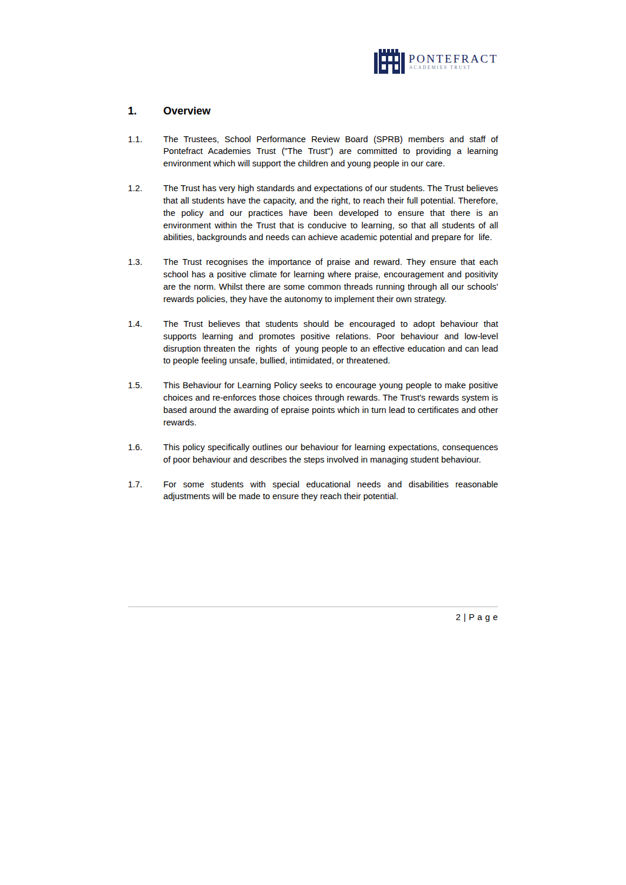PONTEFRACT
ACADEMIES TRUST
1. Overview
1.1. The Trustees, School Performance Review Board (SPRB) members and staff of Pontefract Academies Trust ("The Trust") are committed to providing a learning environment which will support the children and young people in our care.
1.2. The Trust has very high standards and expectations of our students. The Trust believes that all students have the capacity, and the right, to reach their full potential. Therefore, the policy and our practices have been developed to ensure that there is an environment within the Trust that is conducive to learning, so that all students of all abilities, backgrounds and needs can achieve academic potential and prepare for life.
1.3. The Trust recognises the importance of praise and reward. They ensure that each school has a positive climate for learning where praise, encouragement and positivity are the norm. Whilst there are some common threads running through all our schools' rewards policies, they have the autonomy to implement their own strategy.
1.4. The Trust believes that students should be encouraged to adopt behaviour that supports learning and promotes positive relations. Poor behaviour and low-level disruption threaten the rights of young people to an effective education and can lead to people feeling unsafe, bullied, intimidated, or threatened.
1.5. This Behaviour for Learning Policy seeks to encourage young people to make positive choices and re-enforces those choices through rewards. The Trust's rewards system is based around the awarding of epraise points which in turn lead to certificates and other rewards.
1.6. This policy specifically outlines our behaviour for learning expectations, consequences of poor behaviour and describes the steps involved in managing student behaviour.
1.7. For some students with special educational needs and disabilities reasonable adjustments will be made to ensure they reach their potential.
2 | P a g e